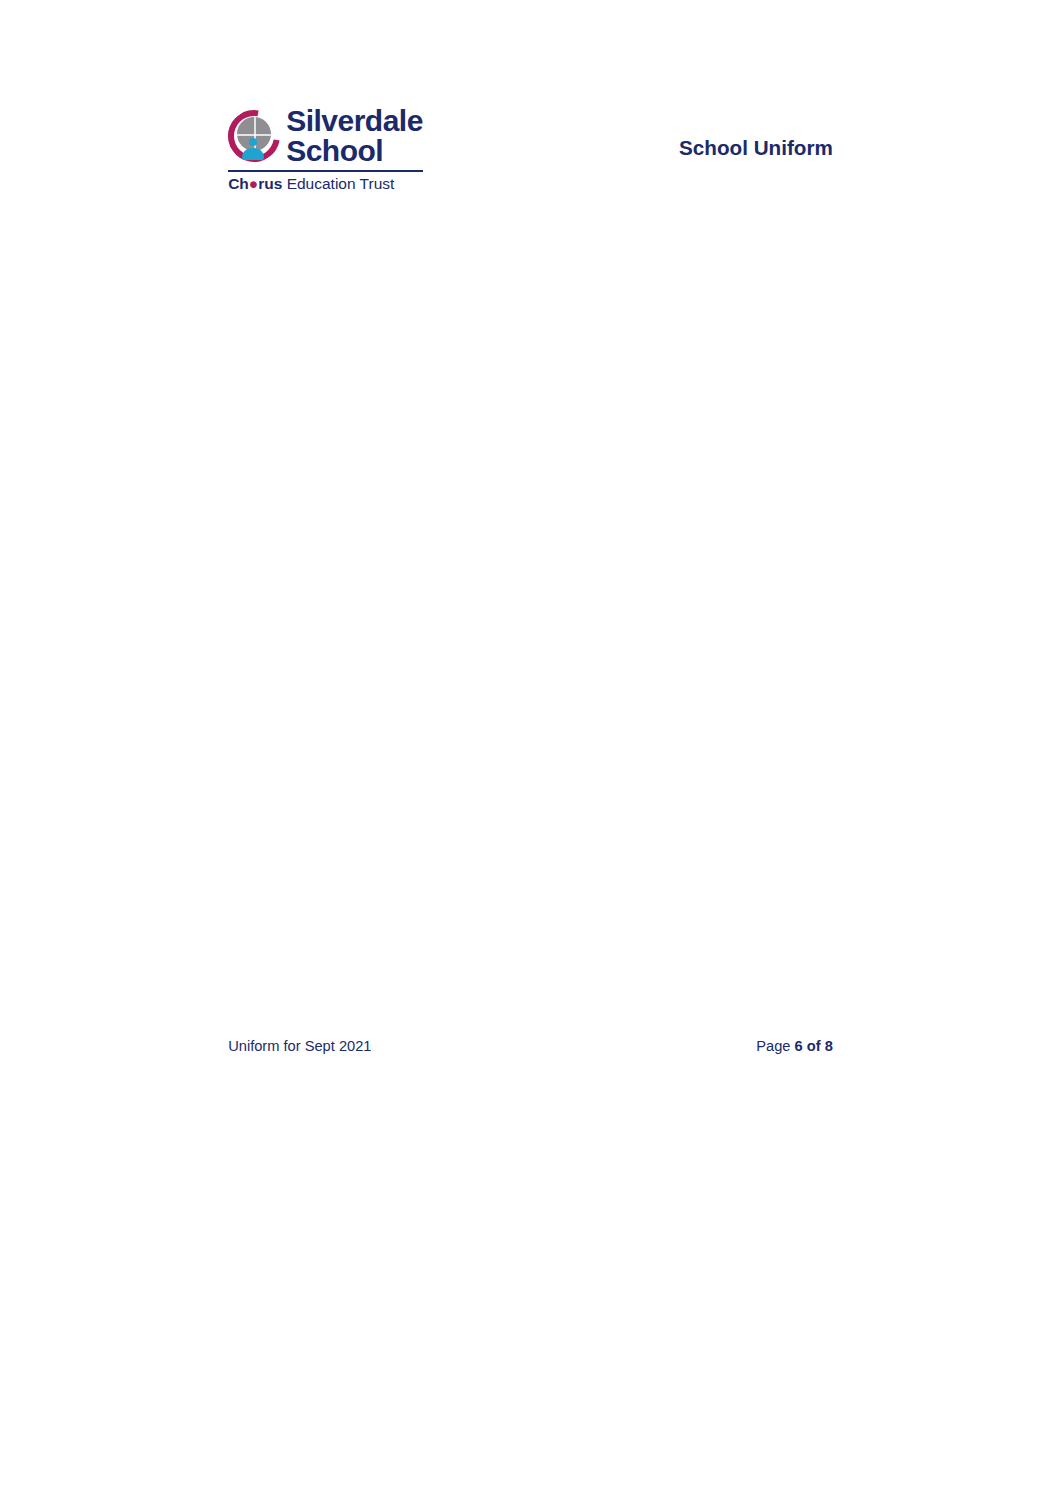Silverdale School
Ch●rus Education Trust
School Uniform
Uniform for Sept 2021
Page 6 of 8